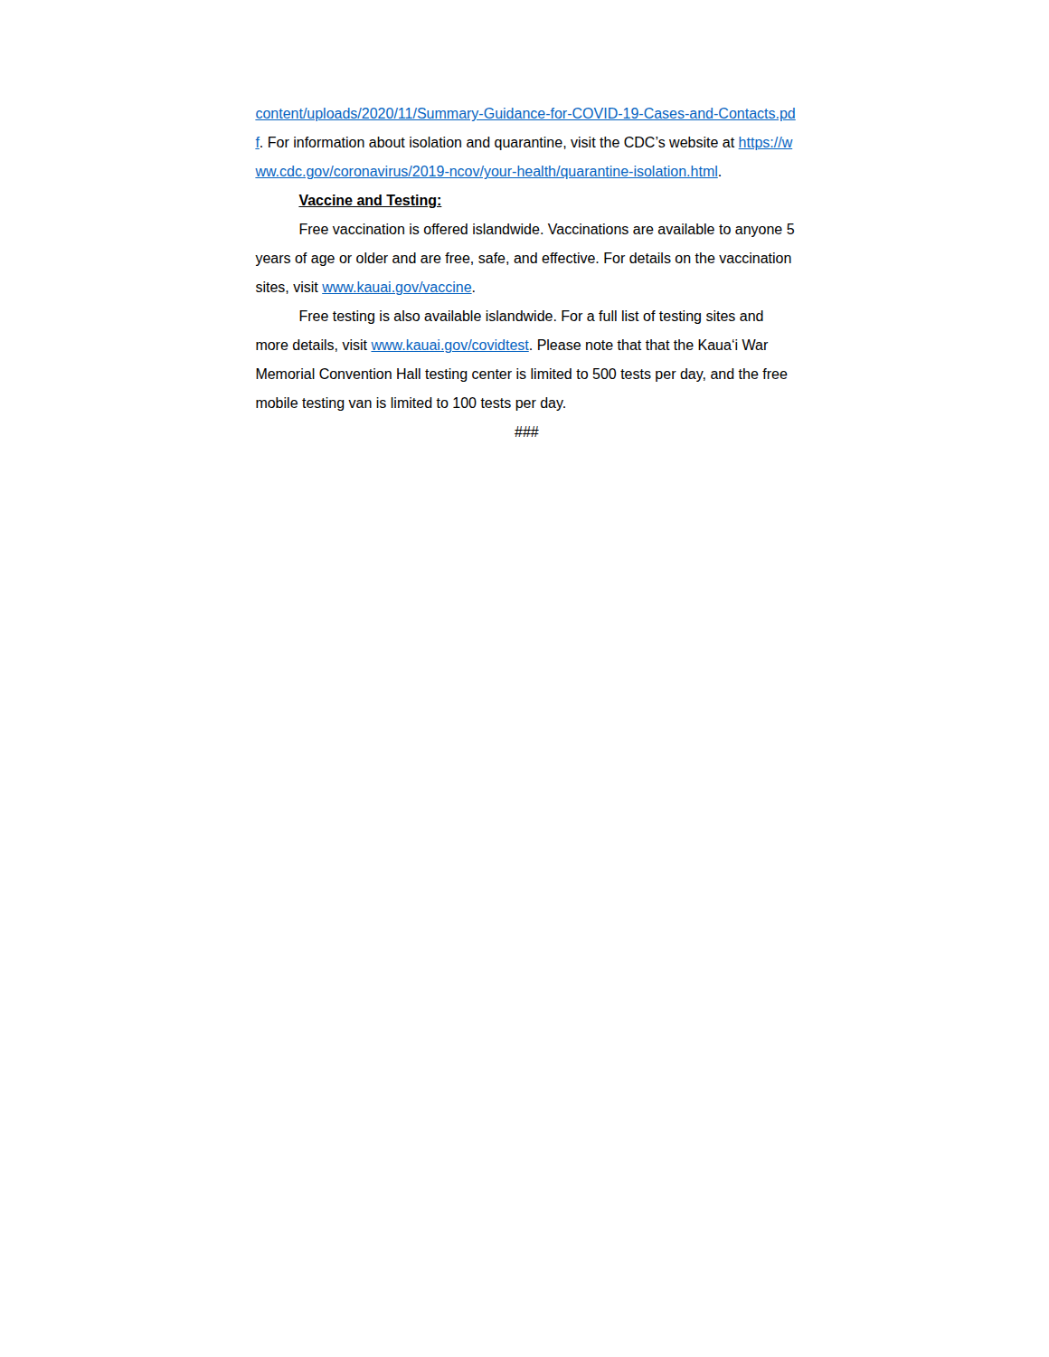content/uploads/2020/11/Summary-Guidance-for-COVID-19-Cases-and-Contacts.pdf. For information about isolation and quarantine, visit the CDC’s website at https://www.cdc.gov/coronavirus/2019-ncov/your-health/quarantine-isolation.html.
Vaccine and Testing:
Free vaccination is offered islandwide. Vaccinations are available to anyone 5 years of age or older and are free, safe, and effective. For details on the vaccination sites, visit www.kauai.gov/vaccine.
Free testing is also available islandwide. For a full list of testing sites and more details, visit www.kauai.gov/covidtest. Please note that that the Kaua‘i War Memorial Convention Hall testing center is limited to 500 tests per day, and the free mobile testing van is limited to 100 tests per day.
###